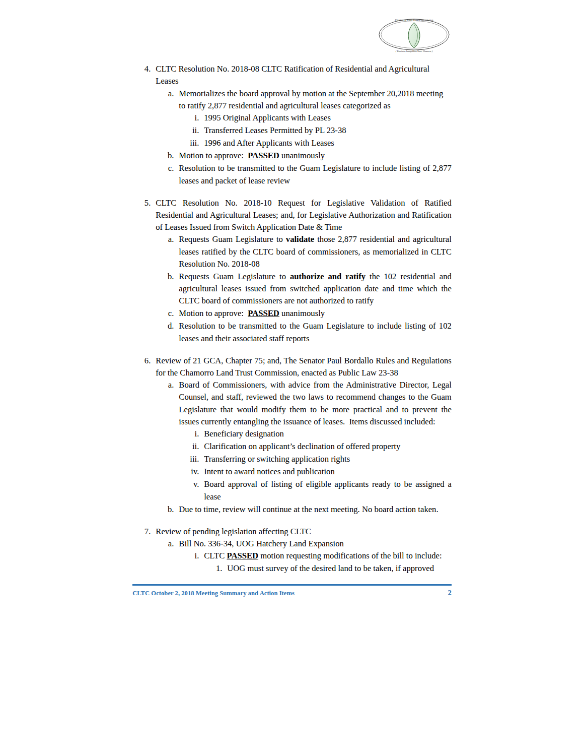CLTC Resolution No. 2018-08 CLTC Ratification of Residential and Agricultural Leases
Memorializes the board approval by motion at the September 20,2018 meeting to ratify 2,877 residential and agricultural leases categorized as
1995 Original Applicants with Leases
Transferred Leases Permitted by PL 23-38
1996 and After Applicants with Leases
Motion to approve: PASSED unanimously
Resolution to be transmitted to the Guam Legislature to include listing of 2,877 leases and packet of lease review
CLTC Resolution No. 2018-10 Request for Legislative Validation of Ratified Residential and Agricultural Leases; and, for Legislative Authorization and Ratification of Leases Issued from Switch Application Date & Time
Requests Guam Legislature to validate those 2,877 residential and agricultural leases ratified by the CLTC board of commissioners, as memorialized in CLTC Resolution No. 2018-08
Requests Guam Legislature to authorize and ratify the 102 residential and agricultural leases issued from switched application date and time which the CLTC board of commissioners are not authorized to ratify
Motion to approve: PASSED unanimously
Resolution to be transmitted to the Guam Legislature to include listing of 102 leases and their associated staff reports
Review of 21 GCA, Chapter 75; and, The Senator Paul Bordallo Rules and Regulations for the Chamorro Land Trust Commission, enacted as Public Law 23-38
Board of Commissioners, with advice from the Administrative Director, Legal Counsel, and staff, reviewed the two laws to recommend changes to the Guam Legislature that would modify them to be more practical and to prevent the issues currently entangling the issuance of leases. Items discussed included:
Beneficiary designation
Clarification on applicant’s declination of offered property
Transferring or switching application rights
Intent to award notices and publication
Board approval of listing of eligible applicants ready to be assigned a lease
Due to time, review will continue at the next meeting. No board action taken.
Review of pending legislation affecting CLTC
Bill No. 336-34, UOG Hatchery Land Expansion
CLTC PASSED motion requesting modifications of the bill to include:
UOG must survey of the desired land to be taken, if approved
CLTC October 2, 2018 Meeting Summary and Action Items 2